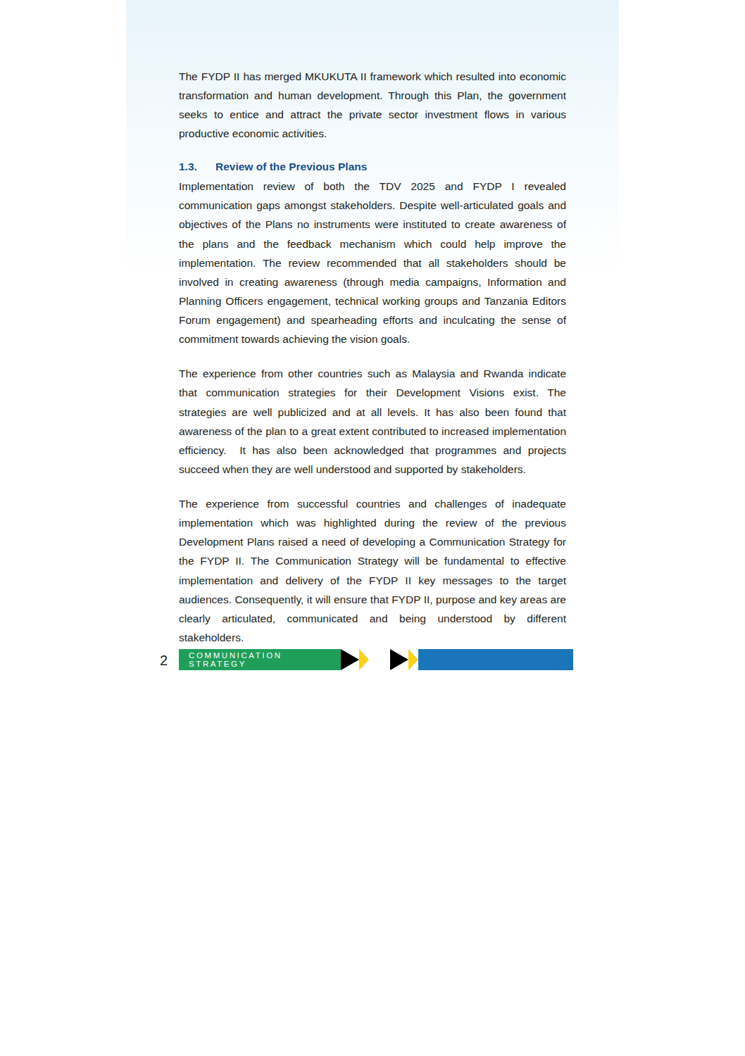The FYDP II has merged MKUKUTA II framework which resulted into economic transformation and human development. Through this Plan, the government seeks to entice and attract the private sector investment flows in various productive economic activities.
1.3. Review of the Previous Plans
Implementation review of both the TDV 2025 and FYDP I revealed communication gaps amongst stakeholders. Despite well-articulated goals and objectives of the Plans no instruments were instituted to create awareness of the plans and the feedback mechanism which could help improve the implementation. The review recommended that all stakeholders should be involved in creating awareness (through media campaigns, Information and Planning Officers engagement, technical working groups and Tanzania Editors Forum engagement) and spearheading efforts and inculcating the sense of commitment towards achieving the vision goals.
The experience from other countries such as Malaysia and Rwanda indicate that communication strategies for their Development Visions exist. The strategies are well publicized and at all levels. It has also been found that awareness of the plan to a great extent contributed to increased implementation efficiency. It has also been acknowledged that programmes and projects succeed when they are well understood and supported by stakeholders.
The experience from successful countries and challenges of inadequate implementation which was highlighted during the review of the previous Development Plans raised a need of developing a Communication Strategy for the FYDP II. The Communication Strategy will be fundamental to effective implementation and delivery of the FYDP II key messages to the target audiences. Consequently, it will ensure that FYDP II, purpose and key areas are clearly articulated, communicated and being understood by different stakeholders.
2
COMMUNICATION STRATEGY